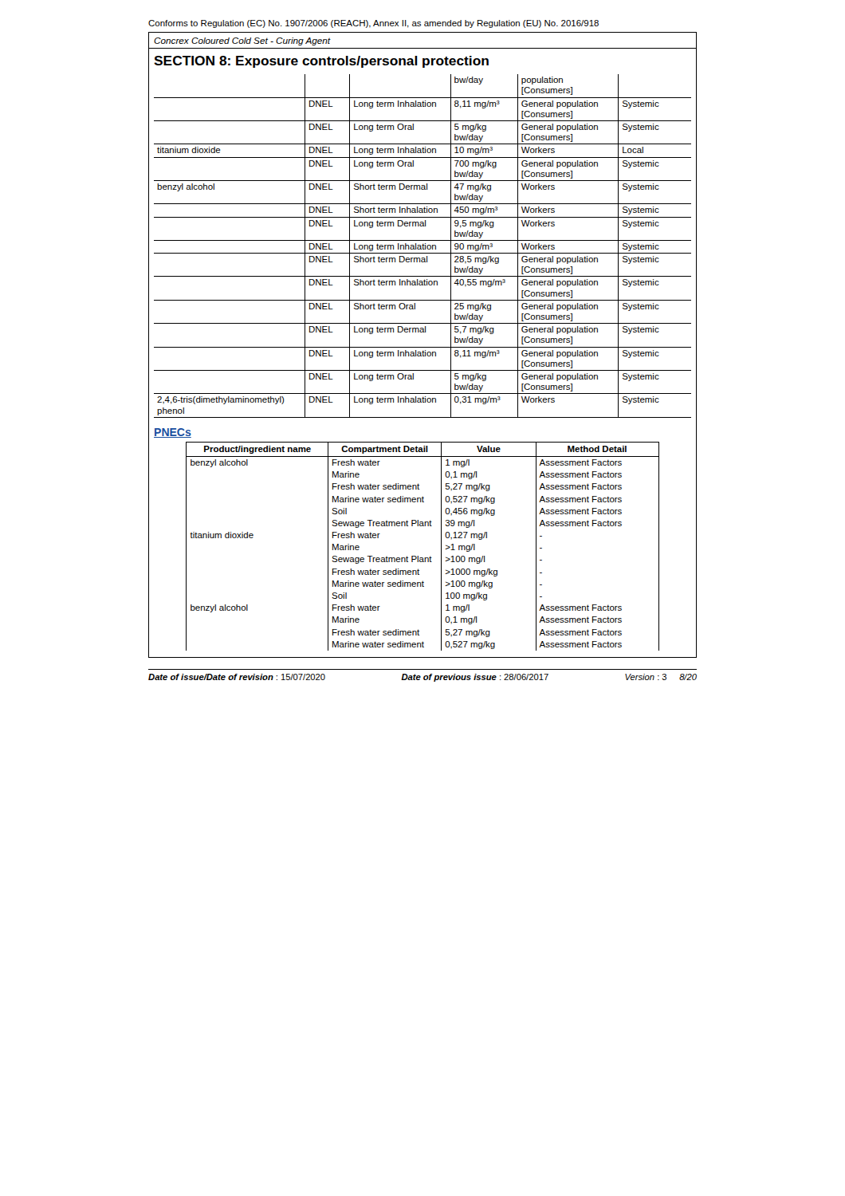Conforms to Regulation (EC) No. 1907/2006 (REACH), Annex II, as amended by Regulation (EU) No. 2016/918
Concrex Coloured Cold Set - Curing Agent
SECTION 8: Exposure controls/personal protection
| | | | bw/day | population [Consumers] | |
| | DNEL | Long term Inhalation | 8,11 mg/m³ | General population [Consumers] | Systemic |
| | DNEL | Long term Oral | 5 mg/kg bw/day | General population [Consumers] | Systemic |
| titanium dioxide | DNEL | Long term Inhalation | 10 mg/m³ | Workers | Local |
| | DNEL | Long term Oral | 700 mg/kg bw/day | General population [Consumers] | Systemic |
| benzyl alcohol | DNEL | Short term Dermal | 47 mg/kg bw/day | Workers | Systemic |
| | DNEL | Short term Inhalation | 450 mg/m³ | Workers | Systemic |
| | DNEL | Long term Dermal | 9,5 mg/kg bw/day | Workers | Systemic |
| | DNEL | Long term Inhalation | 90 mg/m³ | Workers | Systemic |
| | DNEL | Short term Dermal | 28,5 mg/kg bw/day | General population [Consumers] | Systemic |
| | DNEL | Short term Inhalation | 40,55 mg/m³ | General population [Consumers] | Systemic |
| | DNEL | Short term Oral | 25 mg/kg bw/day | General population [Consumers] | Systemic |
| | DNEL | Long term Dermal | 5,7 mg/kg bw/day | General population [Consumers] | Systemic |
| | DNEL | Long term Inhalation | 8,11 mg/m³ | General population [Consumers] | Systemic |
| | DNEL | Long term Oral | 5 mg/kg bw/day | General population [Consumers] | Systemic |
| 2,4,6-tris(dimethylaminomethyl) phenol | DNEL | Long term Inhalation | 0,31 mg/m³ | Workers | Systemic |
PNECs
| Product/ingredient name | Compartment Detail | Value | Method Detail |
| --- | --- | --- | --- |
| benzyl alcohol | Fresh water | 1 mg/l | Assessment Factors |
| | Marine | 0,1 mg/l | Assessment Factors |
| | Fresh water sediment | 5,27 mg/kg | Assessment Factors |
| | Marine water sediment | 0,527 mg/kg | Assessment Factors |
| | Soil | 0,456 mg/kg | Assessment Factors |
| | Sewage Treatment Plant | 39 mg/l | Assessment Factors |
| titanium dioxide | Fresh water | 0,127 mg/l | - |
| | Marine | >1 mg/l | - |
| | Sewage Treatment Plant | >100 mg/l | - |
| | Fresh water sediment | >1000 mg/kg | - |
| | Marine water sediment | >100 mg/kg | - |
| | Soil | 100 mg/kg | - |
| benzyl alcohol | Fresh water | 1 mg/l | Assessment Factors |
| | Marine | 0,1 mg/l | Assessment Factors |
| | Fresh water sediment | 5,27 mg/kg | Assessment Factors |
| | Marine water sediment | 0,527 mg/kg | Assessment Factors |
Date of issue/Date of revision : 15/07/2020
Date of previous issue : 28/06/2017
Version : 3 8/20